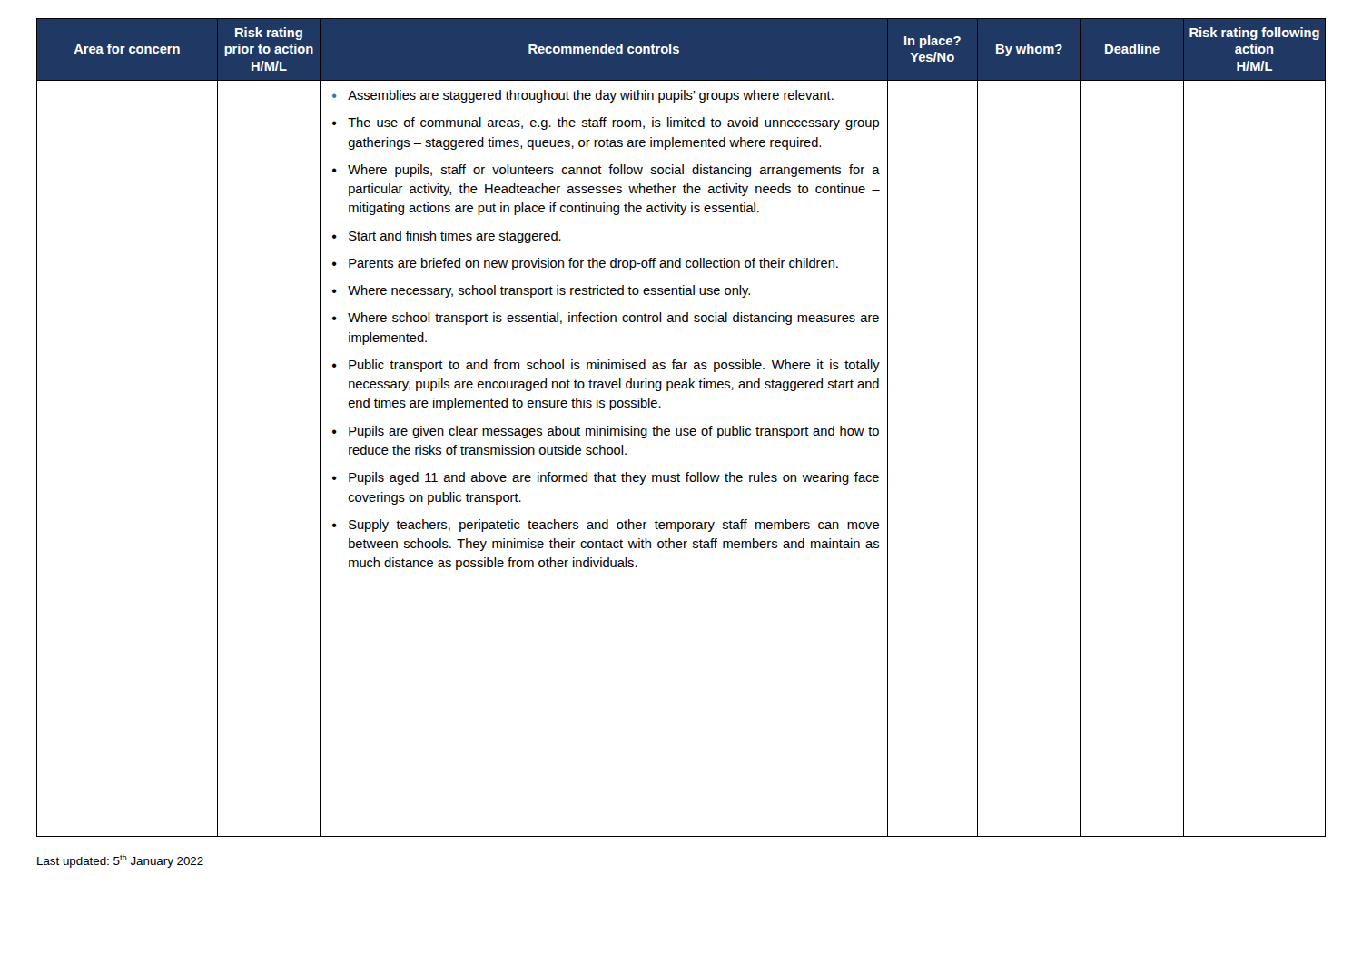| Area for concern | Risk rating prior to action H/M/L | Recommended controls | In place? Yes/No | By whom? | Deadline | Risk rating following action H/M/L |
| --- | --- | --- | --- | --- | --- | --- |
| | | Assemblies are staggered throughout the day within pupils’ groups where relevant. The use of communal areas, e.g. the staff room, is limited to avoid unnecessary group gatherings – staggered times, queues, or rotas are implemented where required. Where pupils, staff or volunteers cannot follow social distancing arrangements for a particular activity, the Headteacher assesses whether the activity needs to continue – mitigating actions are put in place if continuing the activity is essential. Start and finish times are staggered. Parents are briefed on new provision for the drop-off and collection of their children. Where necessary, school transport is restricted to essential use only. Where school transport is essential, infection control and social distancing measures are implemented. Public transport to and from school is minimised as far as possible. Where it is totally necessary, pupils are encouraged not to travel during peak times, and staggered start and end times are implemented to ensure this is possible. Pupils are given clear messages about minimising the use of public transport and how to reduce the risks of transmission outside school. Pupils aged 11 and above are informed that they must follow the rules on wearing face coverings on public transport. Supply teachers, peripatetic teachers and other temporary staff members can move between schools. They minimise their contact with other staff members and maintain as much distance as possible from other individuals. | | | | |
Last updated: 5th January 2022